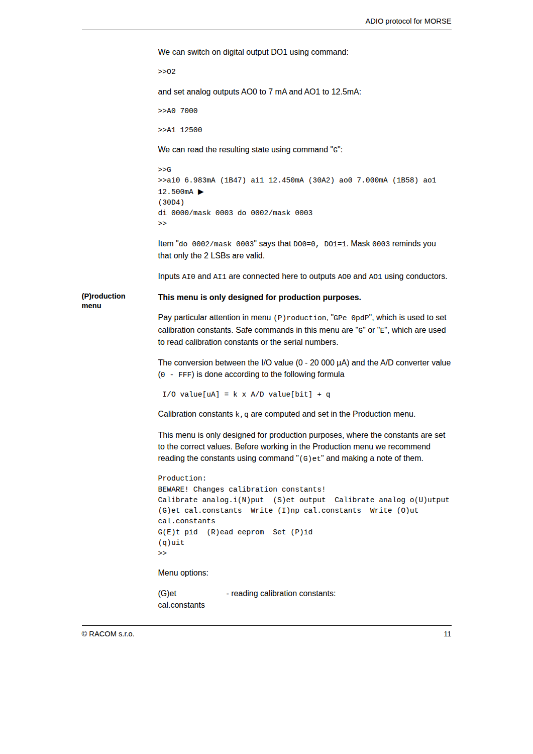ADIO protocol for MORSE
We can switch on digital output DO1 using command:
>>O2
and set analog outputs AO0 to 7 mA and AO1 to 12.5mA:
>>A0 7000
>>A1 12500
We can read the resulting state using command "G":
>>G
>>ai0 6.983mA (1B47) ai1 12.450mA (30A2) ao0 7.000mA (1B58) ao1 12.500mA ▶
(30D4)
di 0000/mask 0003 do 0002/mask 0003
>>
Item "do 0002/mask 0003" says that DO0=0, DO1=1. Mask 0003 reminds you that only the 2 LSBs are valid.
Inputs AI0 and AI1 are connected here to outputs AO0 and AO1 using conductors.
(P)roduction menu
This menu is only designed for production purposes.
Pay particular attention in menu (P)roduction, "GPe 0pdP", which is used to set calibration constants. Safe commands in this menu are "G" or "E", which are used to read calibration constants or the serial numbers.
The conversion between the I/O value (0 - 20 000 µA) and the A/D converter value (0 - FFF) is done according to the following formula
I/O value[uA] = k x A/D value[bit] + q
Calibration constants k,q are computed and set in the Production menu.
This menu is only designed for production purposes, where the constants are set to the correct values. Before working in the Production menu we recommend reading the constants using command "(G)et" and making a note of them.
Production:
BEWARE! Changes calibration constants!
Calibrate analog.i(N)put  (S)et output  Calibrate analog o(U)utput
(G)et cal.constants  Write (I)np cal.constants  Write (O)ut cal.constants
G(E)t pid  (R)ead eeprom  Set (P)id
(q)uit
>>
Menu options:
(G)et cal.constants
- reading calibration constants:
© RACOM s.r.o. 11